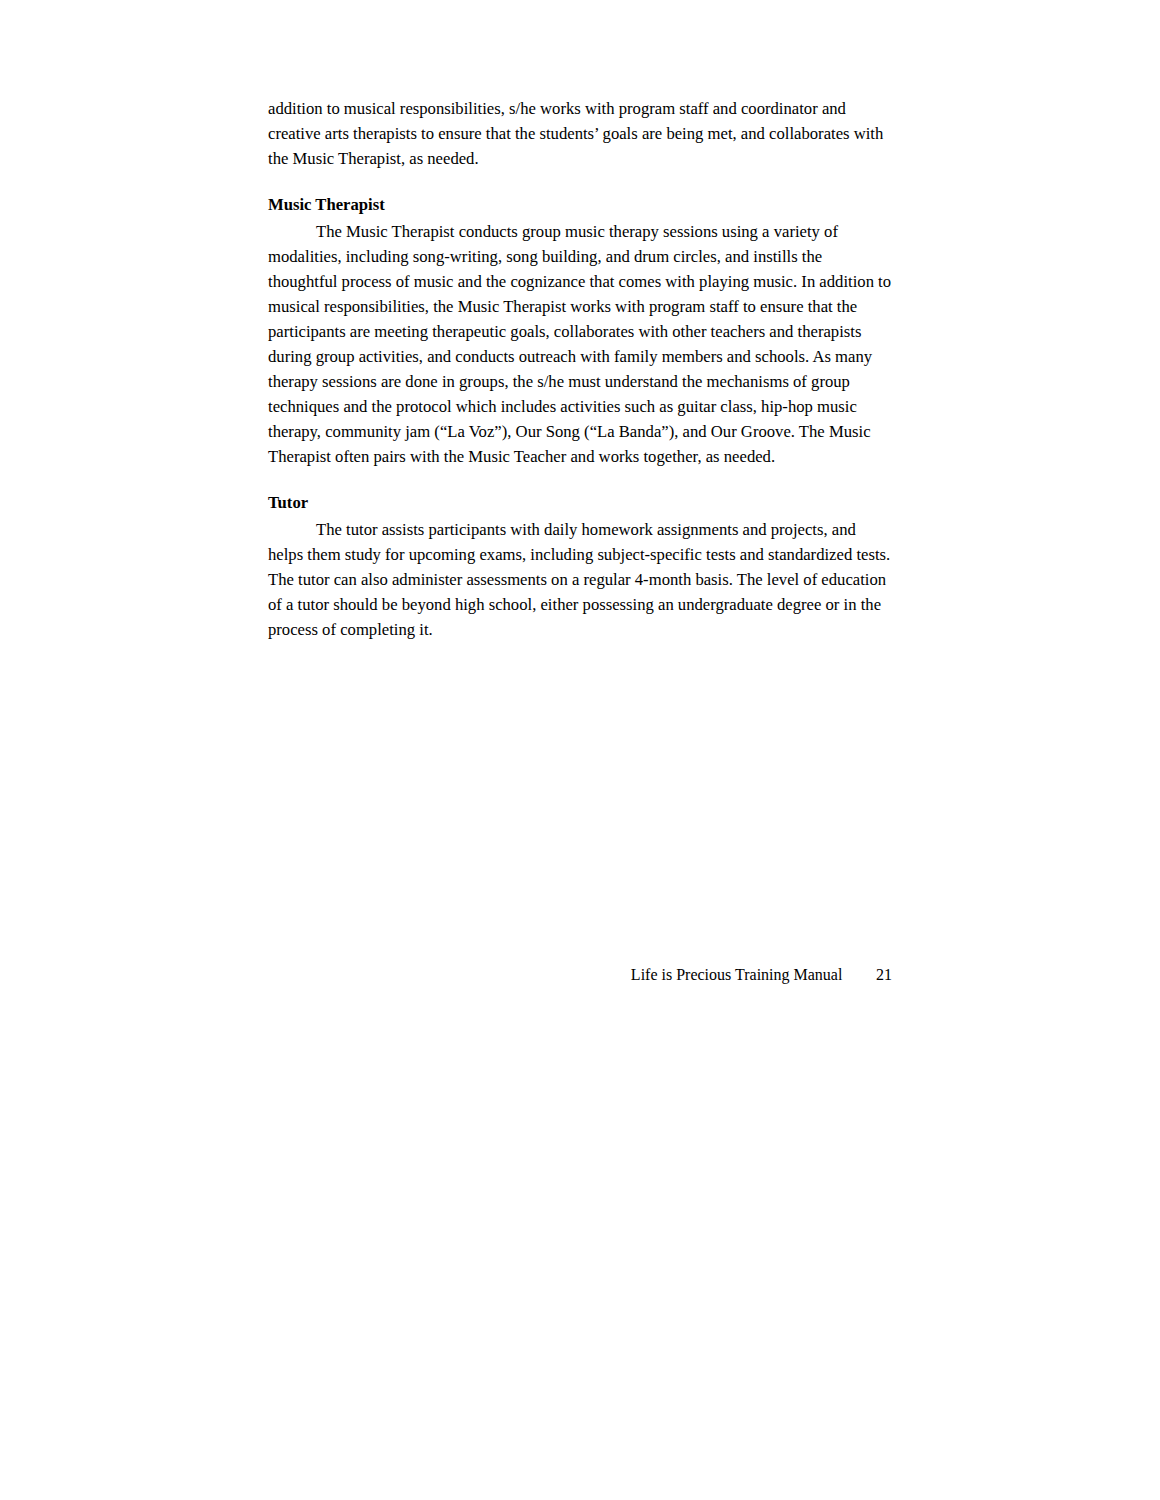addition to musical responsibilities, s/he works with program staff and coordinator and creative arts therapists to ensure that the students’ goals are being met, and collaborates with the Music Therapist, as needed.
Music Therapist
The Music Therapist conducts group music therapy sessions using a variety of modalities, including song-writing, song building, and drum circles, and instills the thoughtful process of music and the cognizance that comes with playing music. In addition to musical responsibilities, the Music Therapist works with program staff to ensure that the participants are meeting therapeutic goals, collaborates with other teachers and therapists during group activities, and conducts outreach with family members and schools. As many therapy sessions are done in groups, the s/he must understand the mechanisms of group techniques and the protocol which includes activities such as guitar class, hip-hop music therapy, community jam (“La Voz”), Our Song (“La Banda”), and Our Groove. The Music Therapist often pairs with the Music Teacher and works together, as needed.
Tutor
The tutor assists participants with daily homework assignments and projects, and helps them study for upcoming exams, including subject-specific tests and standardized tests. The tutor can also administer assessments on a regular 4-month basis. The level of education of a tutor should be beyond high school, either possessing an undergraduate degree or in the process of completing it.
Life is Precious Training Manual21